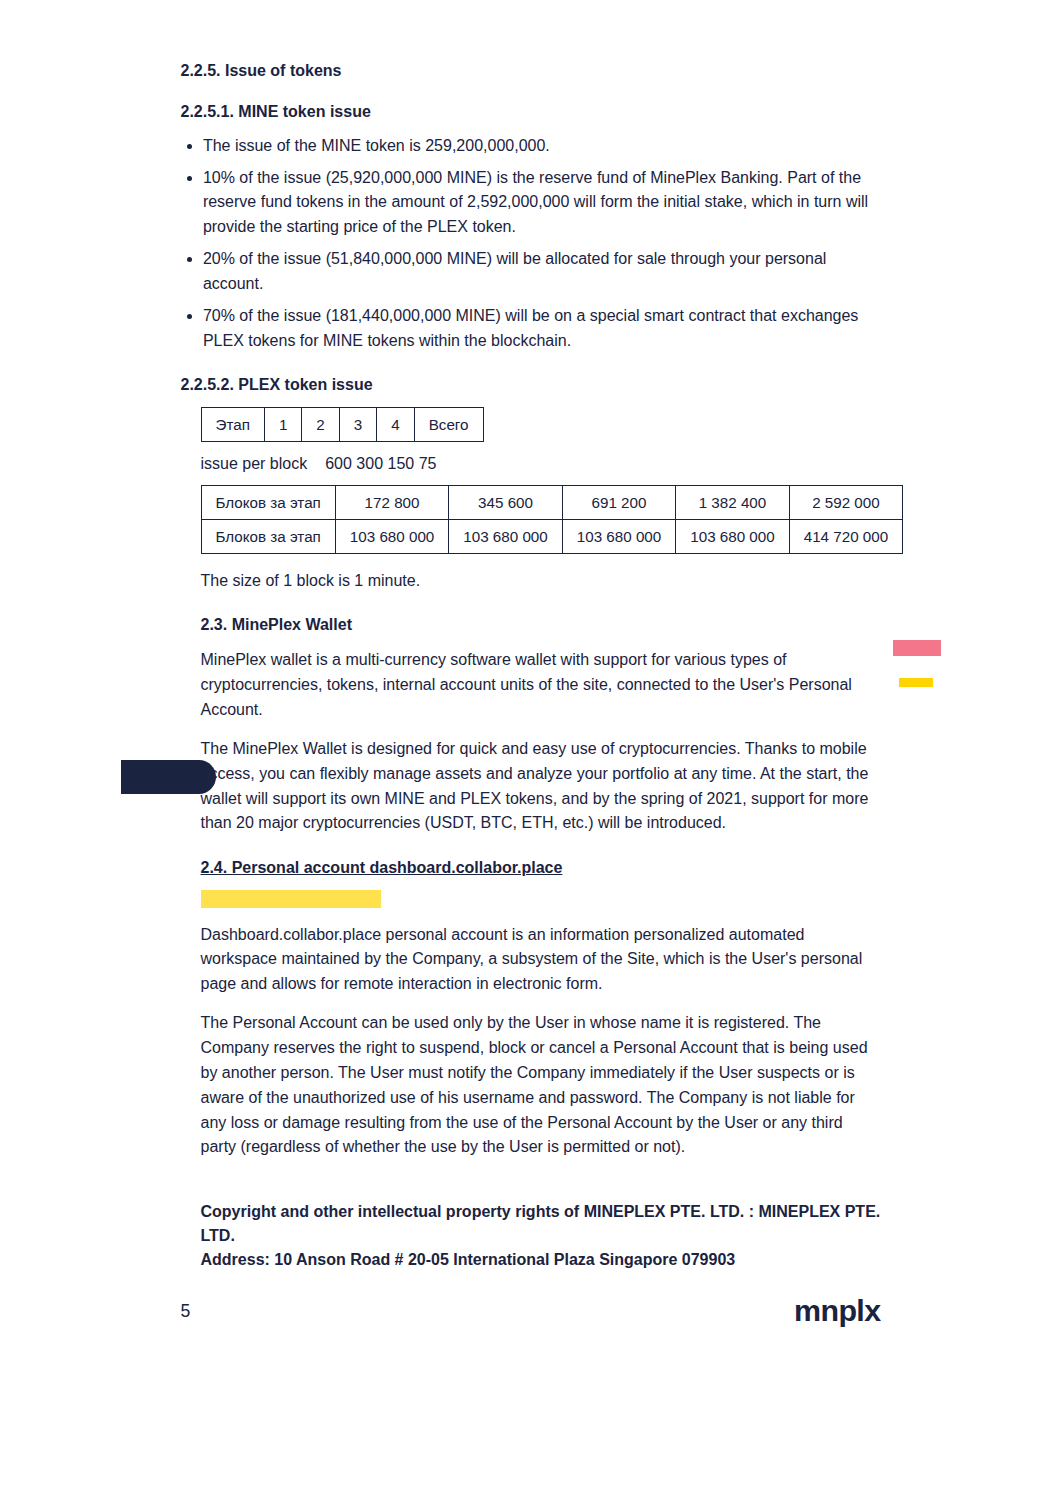2.2.5. Issue of tokens
2.2.5.1. MINE token issue
The issue of the MINE token is 259,200,000,000.
10% of the issue (25,920,000,000 MINE) is the reserve fund of MinePlex Banking. Part of the reserve fund tokens in the amount of 2,592,000,000 will form the initial stake, which in turn will provide the starting price of the PLEX token.
20% of the issue (51,840,000,000 MINE) will be allocated for sale through your personal account.
70% of the issue (181,440,000,000 MINE) will be on a special smart contract that exchanges PLEX tokens for MINE tokens within the blockchain.
2.2.5.2. PLEX token issue
| Этап | 1 | 2 | 3 | 4 | Всего |
issue per block600 300 150 75
| Блоков за этап | 172 800 | 345 600 | 691 200 | 1 382 400 | 2 592 000 |
| Блоков за этап | 103 680 000 | 103 680 000 | 103 680 000 | 103 680 000 | 414 720 000 |
The size of 1 block is 1 minute.
2.3. MinePlex Wallet
MinePlex wallet is a multi-currency software wallet with support for various types of cryptocurrencies, tokens, internal account units of the site, connected to the User's Personal Account.
The MinePlex Wallet is designed for quick and easy use of cryptocurrencies. Thanks to mobile access, you can flexibly manage assets and analyze your portfolio at any time. At the start, the wallet will support its own MINE and PLEX tokens, and by the spring of 2021, support for more than 20 major cryptocurrencies (USDT, BTC, ETH, etc.) will be introduced.
2.4. Personal account dashboard.collabor.place
Dashboard.collabor.place personal account is an information personalized automated workspace maintained by the Company, a subsystem of the Site, which is the User's personal page and allows for remote interaction in electronic form.
The Personal Account can be used only by the User in whose name it is registered. The Company reserves the right to suspend, block or cancel a Personal Account that is being used by another person. The User must notify the Company immediately if the User suspects or is aware of the unauthorized use of his username and password. The Company is not liable for any loss or damage resulting from the use of the Personal Account by the User or any third party (regardless of whether the use by the User is permitted or not).
Copyright and other intellectual property rights of MINEPLEX PTE. LTD. : MINEPLEX PTE. LTD.
Address: 10 Anson Road # 20-05 International Plaza Singapore 079903
5
mnplx